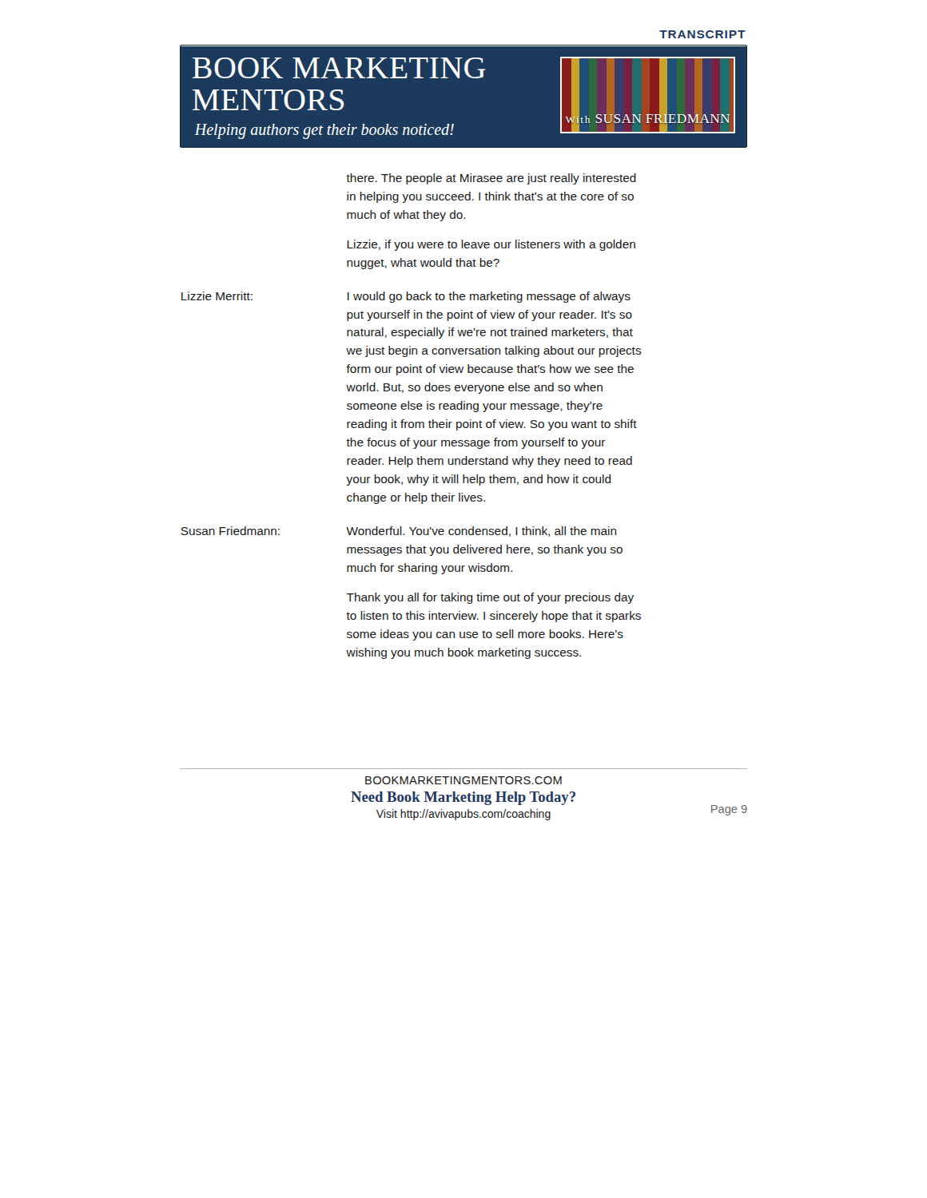TRANSCRIPT
BOOK MARKETING MENTORS
Helping authors get their books noticed!
With SUSAN FRIEDMANN
| | there. The people at Mirasee are just really interested in helping you succeed. I think that's at the core of so much of what they do. Lizzie, if you were to leave our listeners with a golden nugget, what would that be? |
| Lizzie Merritt: | I would go back to the marketing message of always put yourself in the point of view of your reader. It's so natural, especially if we're not trained marketers, that we just begin a conversation talking about our projects form our point of view because that's how we see the world. But, so does everyone else and so when someone else is reading your message, they're reading it from their point of view. So you want to shift the focus of your message from yourself to your reader. Help them understand why they need to read your book, why it will help them, and how it could change or help their lives. |
| Susan Friedmann: | Wonderful. You've condensed, I think, all the main messages that you delivered here, so thank you so much for sharing your wisdom. Thank you all for taking time out of your precious day to listen to this interview. I sincerely hope that it sparks some ideas you can use to sell more books. Here's wishing you much book marketing success. |
BOOKMARKETINGMENTORS.COM
Need Book Marketing Help Today?
Visit http://avivapubs.com/coaching
Page 9